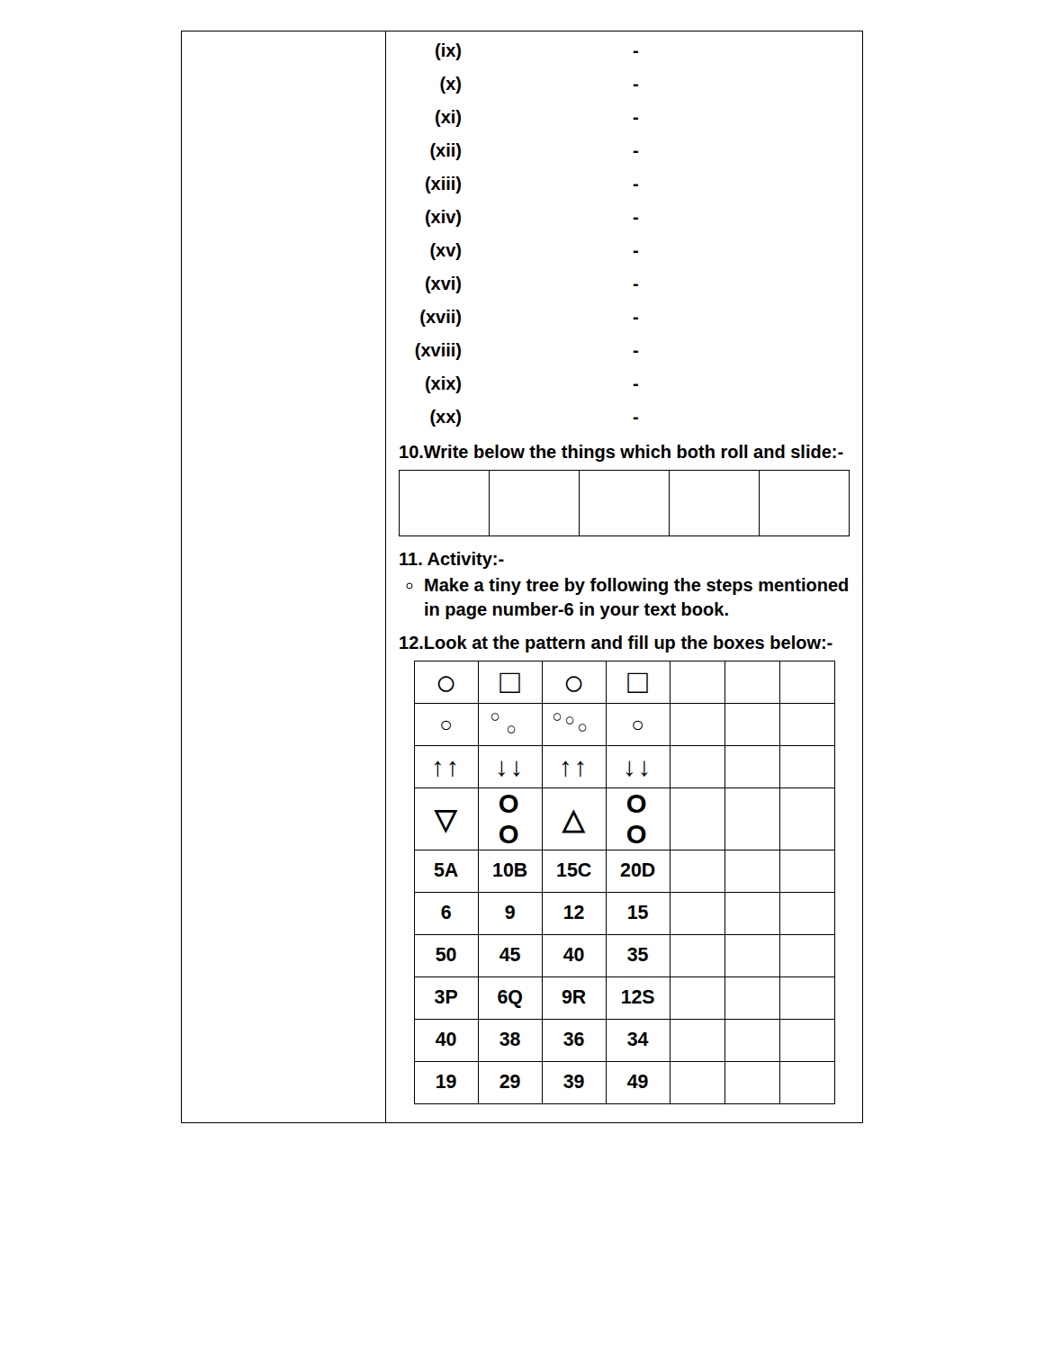| | (ix) - (x) - (xi) - (xii) - (xiii) - (xiv) - (xv) - (xvi) - (xvii) - (xviii) - (xix) - (xx) - 10.Write below the things which both roll and slide:- 11. Activity:- Make a tiny tree by following the steps mentioned in page number-6 in your text book. 12.Look at the pattern and fill up the boxes below:- / ○ / ○ ○ / ○ ○ ○ / ○ / / / / / ↑↑ / ↓↓ / ↑↑ / ↓↓ / / / / / / O O / / O O / / / / / 5A / 10B / 15C / 20D / / / / / 6 / 9 / 12 / 15 / / / / / 50 / 45 / 40 / 35 / / / / / 3P / 6Q / 9R / 12S / / / / / 40 / 38 / 36 / 34 / / / / / 19 / 29 / 39 / 49 / / / / |